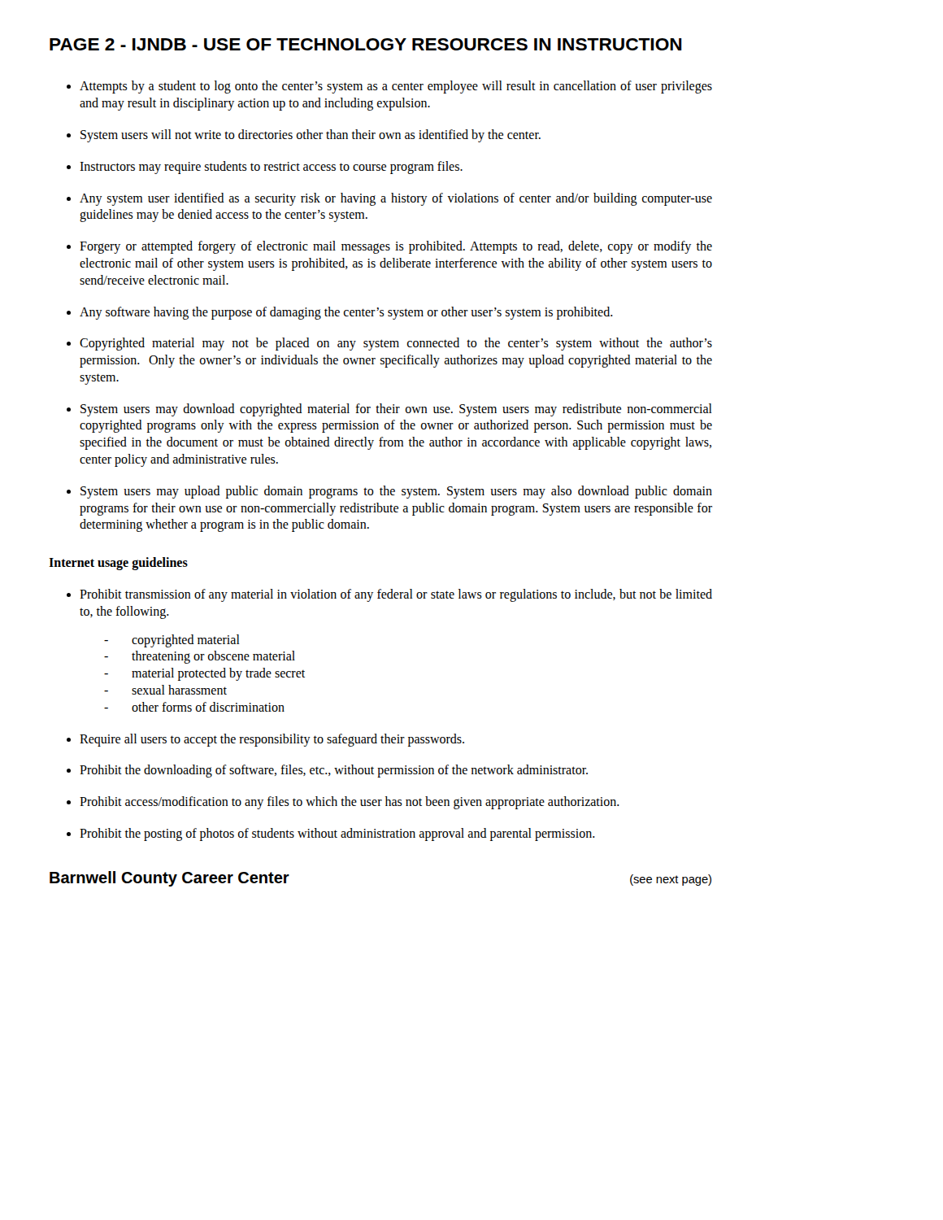PAGE 2 - IJNDB - USE OF TECHNOLOGY RESOURCES IN INSTRUCTION
Attempts by a student to log onto the center’s system as a center employee will result in cancellation of user privileges and may result in disciplinary action up to and including expulsion.
System users will not write to directories other than their own as identified by the center.
Instructors may require students to restrict access to course program files.
Any system user identified as a security risk or having a history of violations of center and/or building computer-use guidelines may be denied access to the center’s system.
Forgery or attempted forgery of electronic mail messages is prohibited. Attempts to read, delete, copy or modify the electronic mail of other system users is prohibited, as is deliberate interference with the ability of other system users to send/receive electronic mail.
Any software having the purpose of damaging the center’s system or other user’s system is prohibited.
Copyrighted material may not be placed on any system connected to the center’s system without the author’s permission. Only the owner’s or individuals the owner specifically authorizes may upload copyrighted material to the system.
System users may download copyrighted material for their own use. System users may redistribute non-commercial copyrighted programs only with the express permission of the owner or authorized person. Such permission must be specified in the document or must be obtained directly from the author in accordance with applicable copyright laws, center policy and administrative rules.
System users may upload public domain programs to the system. System users may also download public domain programs for their own use or non-commercially redistribute a public domain program. System users are responsible for determining whether a program is in the public domain.
Internet usage guidelines
Prohibit transmission of any material in violation of any federal or state laws or regulations to include, but not be limited to, the following.
copyrighted material
threatening or obscene material
material protected by trade secret
sexual harassment
other forms of discrimination
Require all users to accept the responsibility to safeguard their passwords.
Prohibit the downloading of software, files, etc., without permission of the network administrator.
Prohibit access/modification to any files to which the user has not been given appropriate authorization.
Prohibit the posting of photos of students without administration approval and parental permission.
Barnwell County Career Center (see next page)